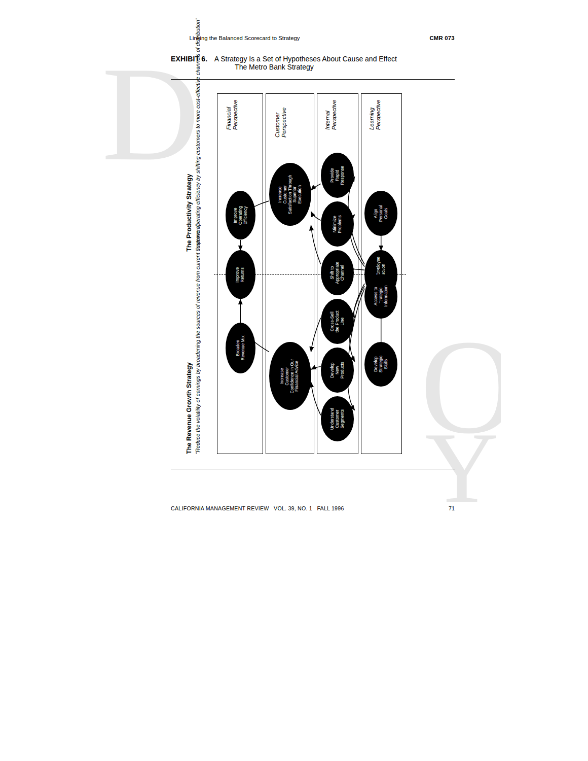D
O
Y
Linking the Balanced Scorecard to Strategy CMR 073
EXHIBIT 6. A Strategy Is a Set of Hypotheses About Cause and Effect The Metro Bank Strategy
The Productivity Strategy “Improve operating efficiency by shifting customers to more cost-effective channels of distribution”
The Revenue Growth Strategy “Reduce the volatility of earnings by broadening the sources of revenue from current customers”
Financial Perspective
Customer Perspective
Internal Perspective
Learning Perspective
Improve Operating Efficiency
Improve Returns
Broaden Revenue Mix
Increase Customer Satisfaction Through Superior Execution
Increase Customer Confidence in Our Financial Advice
Provide Rapid Response
Minimize Problems
Shift to Appropriate Channel
Cross-Sell the Product Line
Develop New Products
Understand Customer Segments
Align Personal Goals
Increase Employee Satisfaction
Access to Strategic Information
Develop Strategic Skills
CALIFORNIA MANAGEMENT REVIEW VOL. 39, NO. 1 FALL 1996 71